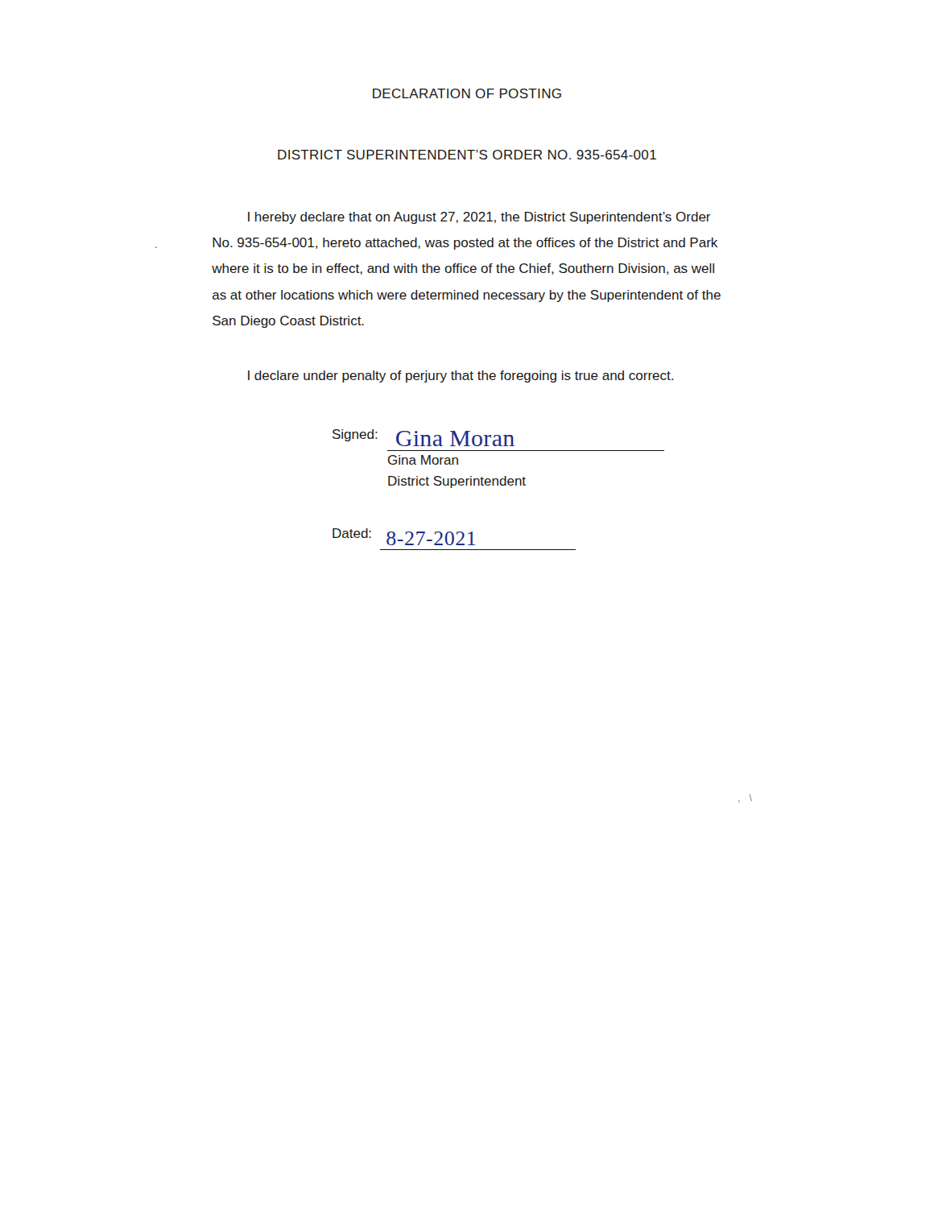·
DECLARATION OF POSTING
DISTRICT SUPERINTENDENT’S ORDER NO. 935-654-001
I hereby declare that on August 27, 2021, the District Superintendent’s Order No. 935-654-001, hereto attached, was posted at the offices of the District and Park where it is to be in effect, and with the office of the Chief, Southern Division, as well as at other locations which were determined necessary by the Superintendent of the San Diego Coast District.
I declare under penalty of perjury that the foregoing is true and correct.
Signed: Gina Moran
Gina Moran
District Superintendent
Dated: 8-27-2021
, \